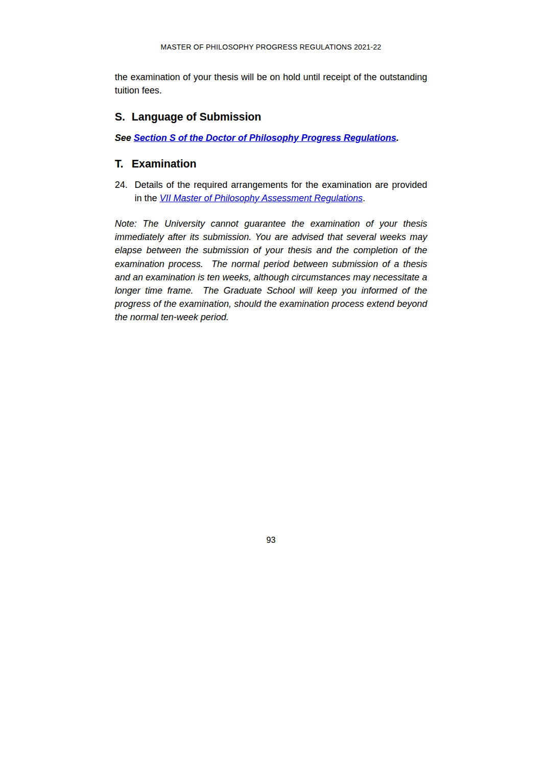MASTER OF PHILOSOPHY PROGRESS REGULATIONS 2021-22
the examination of your thesis will be on hold until receipt of the outstanding tuition fees.
S. Language of Submission
See Section S of the Doctor of Philosophy Progress Regulations.
T. Examination
24.
Details of the required arrangements for the examination are provided in the VII Master of Philosophy Assessment Regulations.
Note: The University cannot guarantee the examination of your thesis immediately after its submission. You are advised that several weeks may elapse between the submission of your thesis and the completion of the examination process. The normal period between submission of a thesis and an examination is ten weeks, although circumstances may necessitate a longer time frame. The Graduate School will keep you informed of the progress of the examination, should the examination process extend beyond the normal ten-week period.
93